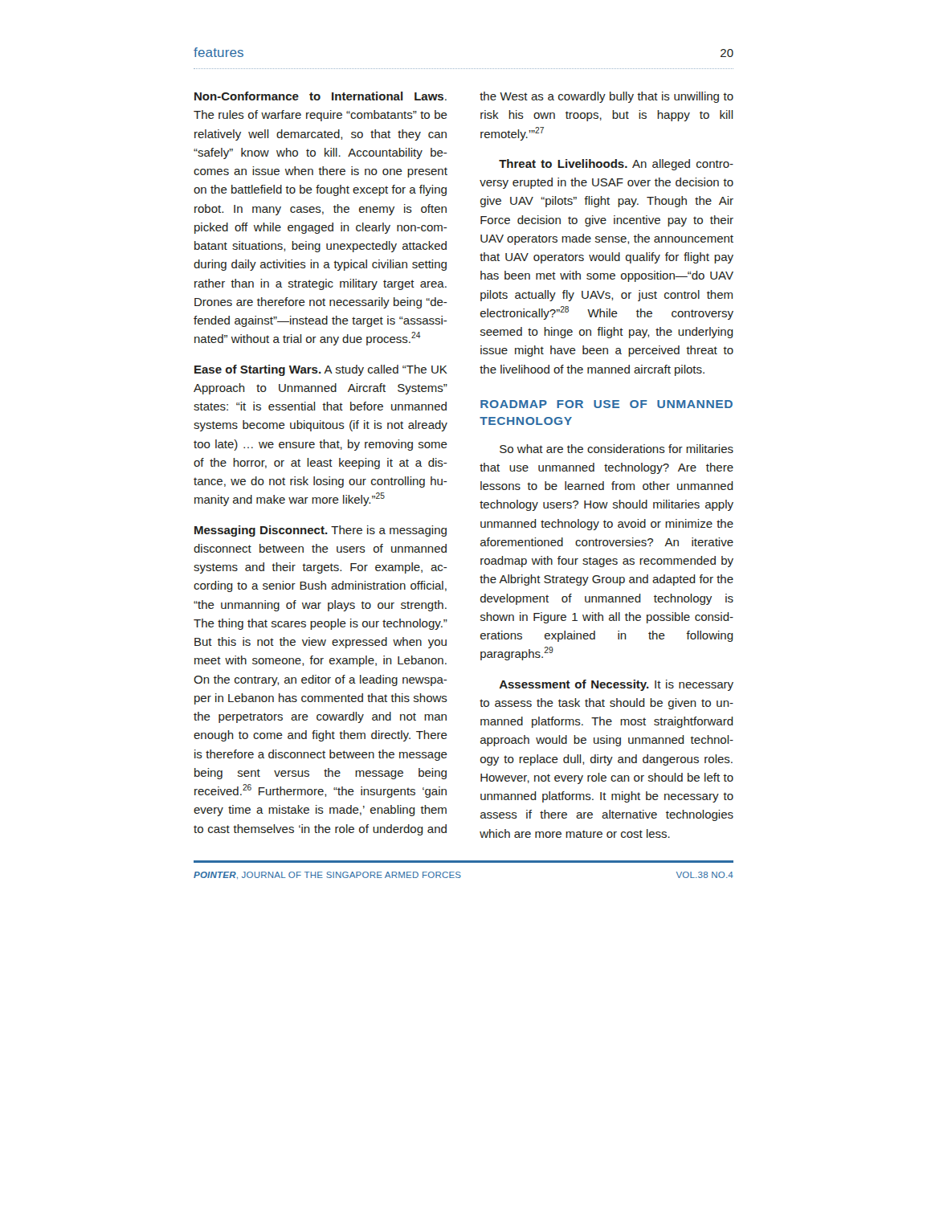features
20
Non-Conformance to International Laws. The rules of warfare require “combatants” to be relatively well demarcated, so that they can “safely” know who to kill. Accountability becomes an issue when there is no one present on the battlefield to be fought except for a flying robot. In many cases, the enemy is often picked off while engaged in clearly non-combatant situations, being unexpectedly attacked during daily activities in a typical civilian setting rather than in a strategic military target area. Drones are therefore not necessarily being “defended against”—instead the target is “assassinated” without a trial or any due process.24
Ease of Starting Wars. A study called “The UK Approach to Unmanned Aircraft Systems” states: “it is essential that before unmanned systems become ubiquitous (if it is not already too late) … we ensure that, by removing some of the horror, or at least keeping it at a distance, we do not risk losing our controlling humanity and make war more likely.”25
Messaging Disconnect. There is a messaging disconnect between the users of unmanned systems and their targets. For example, according to a senior Bush administration official, “the unmanning of war plays to our strength. The thing that scares people is our technology.” But this is not the view expressed when you meet with someone, for example, in Lebanon. On the contrary, an editor of a leading newspaper in Lebanon has commented that this shows the perpetrators are cowardly and not man enough to come and fight them directly. There is therefore a disconnect between the message being sent versus the message being received.26 Furthermore, “the insurgents ‘gain every time a mistake is made,’ enabling them to cast themselves ‘in the role of underdog and the West as a cowardly bully that is unwilling to risk his own troops, but is happy to kill remotely.’”27
Threat to Livelihoods. An alleged controversy erupted in the USAF over the decision to give UAV “pilots” flight pay. Though the Air Force decision to give incentive pay to their UAV operators made sense, the announcement that UAV operators would qualify for flight pay has been met with some opposition—“do UAV pilots actually fly UAVs, or just control them electronically?”28 While the controversy seemed to hinge on flight pay, the underlying issue might have been a perceived threat to the livelihood of the manned aircraft pilots.
Roadmap for Use of Unmanned Technology
So what are the considerations for militaries that use unmanned technology? Are there lessons to be learned from other unmanned technology users? How should militaries apply unmanned technology to avoid or minimize the aforementioned controversies? An iterative roadmap with four stages as recommended by the Albright Strategy Group and adapted for the development of unmanned technology is shown in Figure 1 with all the possible considerations explained in the following paragraphs.29
Assessment of Necessity. It is necessary to assess the task that should be given to unmanned platforms. The most straightforward approach would be using unmanned technology to replace dull, dirty and dangerous roles. However, not every role can or should be left to unmanned platforms. It might be necessary to assess if there are alternative technologies which are more mature or cost less.
POINTER, JOURNAL OF THE SINGAPORE ARMED FORCES
VOL.38 NO.4